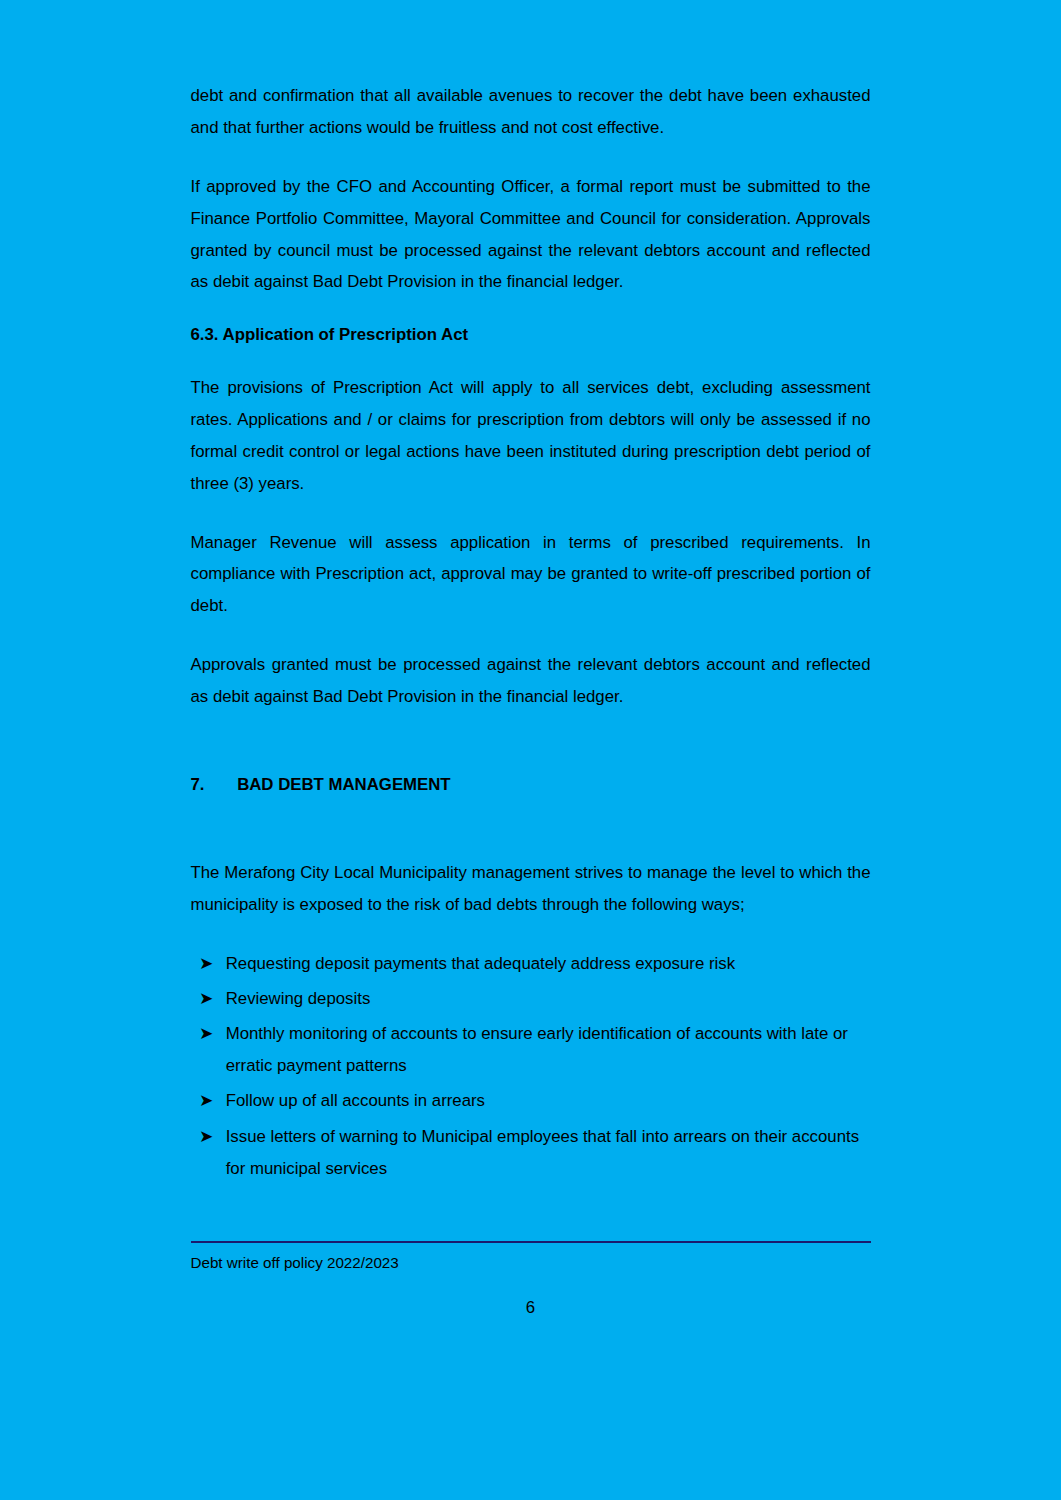debt and confirmation that all available avenues to recover the debt have been exhausted and that further actions would be fruitless and not cost effective.
If approved by the CFO and Accounting Officer, a formal report must be submitted to the Finance Portfolio Committee, Mayoral Committee and Council for consideration. Approvals granted by council must be processed against the relevant debtors account and reflected as debit against Bad Debt Provision in the financial ledger.
6.3. Application of Prescription Act
The provisions of Prescription Act will apply to all services debt, excluding assessment rates. Applications and / or claims for prescription from debtors will only be assessed if no formal credit control or legal actions have been instituted during prescription debt period of three (3) years.
Manager Revenue will assess application in terms of prescribed requirements. In compliance with Prescription act, approval may be granted to write-off prescribed portion of debt.
Approvals granted must be processed against the relevant debtors account and reflected as debit against Bad Debt Provision in the financial ledger.
7. BAD DEBT MANAGEMENT
The Merafong City Local Municipality management strives to manage the level to which the municipality is exposed to the risk of bad debts through the following ways;
Requesting deposit payments that adequately address exposure risk
Reviewing deposits
Monthly monitoring of accounts to ensure early identification of accounts with late or erratic payment patterns
Follow up of all accounts in arrears
Issue letters of warning to Municipal employees that fall into arrears on their accounts for municipal services
Debt write off policy 2022/2023
6